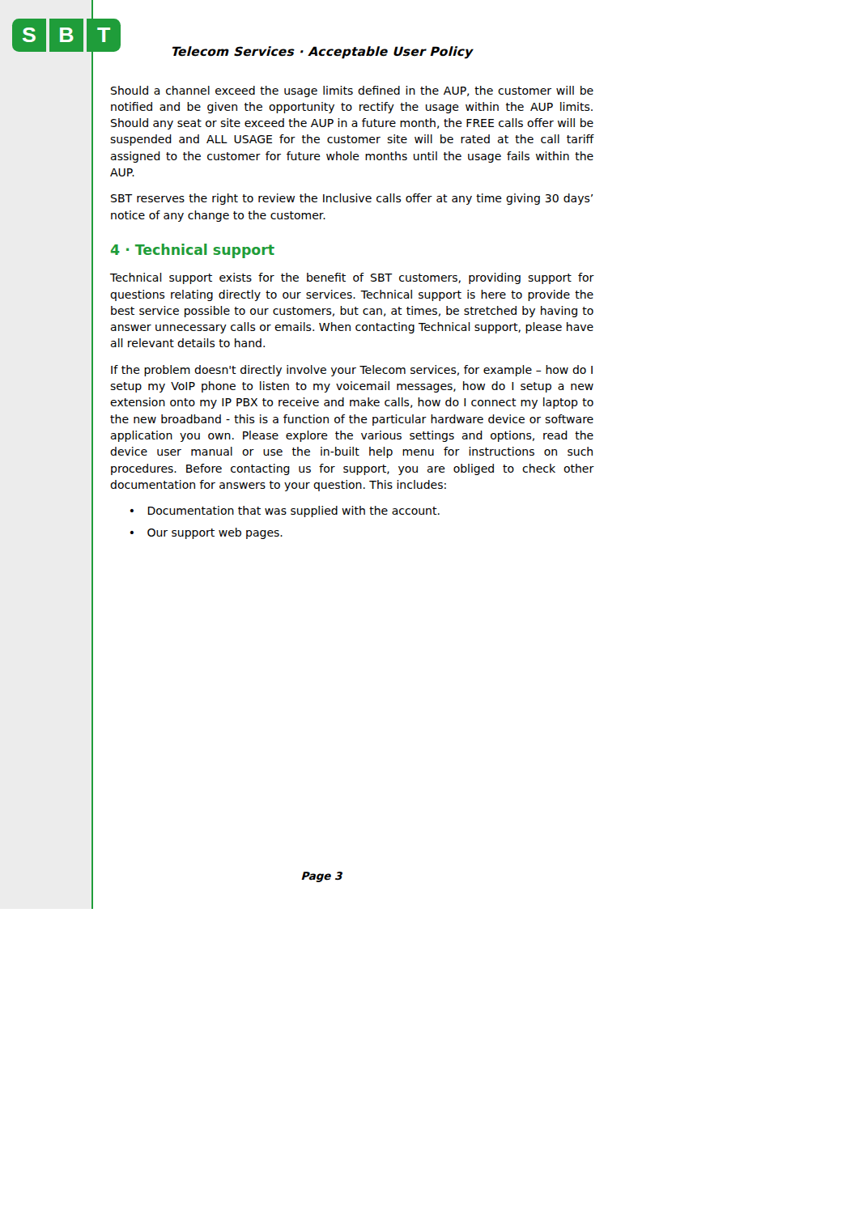SBT
Telecom Services · Acceptable User Policy
Should a channel exceed the usage limits defined in the AUP, the customer will be notified and be given the opportunity to rectify the usage within the AUP limits. Should any seat or site exceed the AUP in a future month, the FREE calls offer will be suspended and ALL USAGE for the customer site will be rated at the call tariff assigned to the customer for future whole months until the usage fails within the AUP.
SBT reserves the right to review the Inclusive calls offer at any time giving 30 days’ notice of any change to the customer.
4 · Technical support
Technical support exists for the benefit of SBT customers, providing support for questions relating directly to our services. Technical support is here to provide the best service possible to our customers, but can, at times, be stretched by having to answer unnecessary calls or emails. When contacting Technical support, please have all relevant details to hand.
If the problem doesn't directly involve your Telecom services, for example – how do I setup my VoIP phone to listen to my voicemail messages, how do I setup a new extension onto my IP PBX to receive and make calls, how do I connect my laptop to the new broadband - this is a function of the particular hardware device or software application you own. Please explore the various settings and options, read the device user manual or use the in-built help menu for instructions on such procedures. Before contacting us for support, you are obliged to check other documentation for answers to your question. This includes:
Documentation that was supplied with the account.
Our support web pages.
Page 3